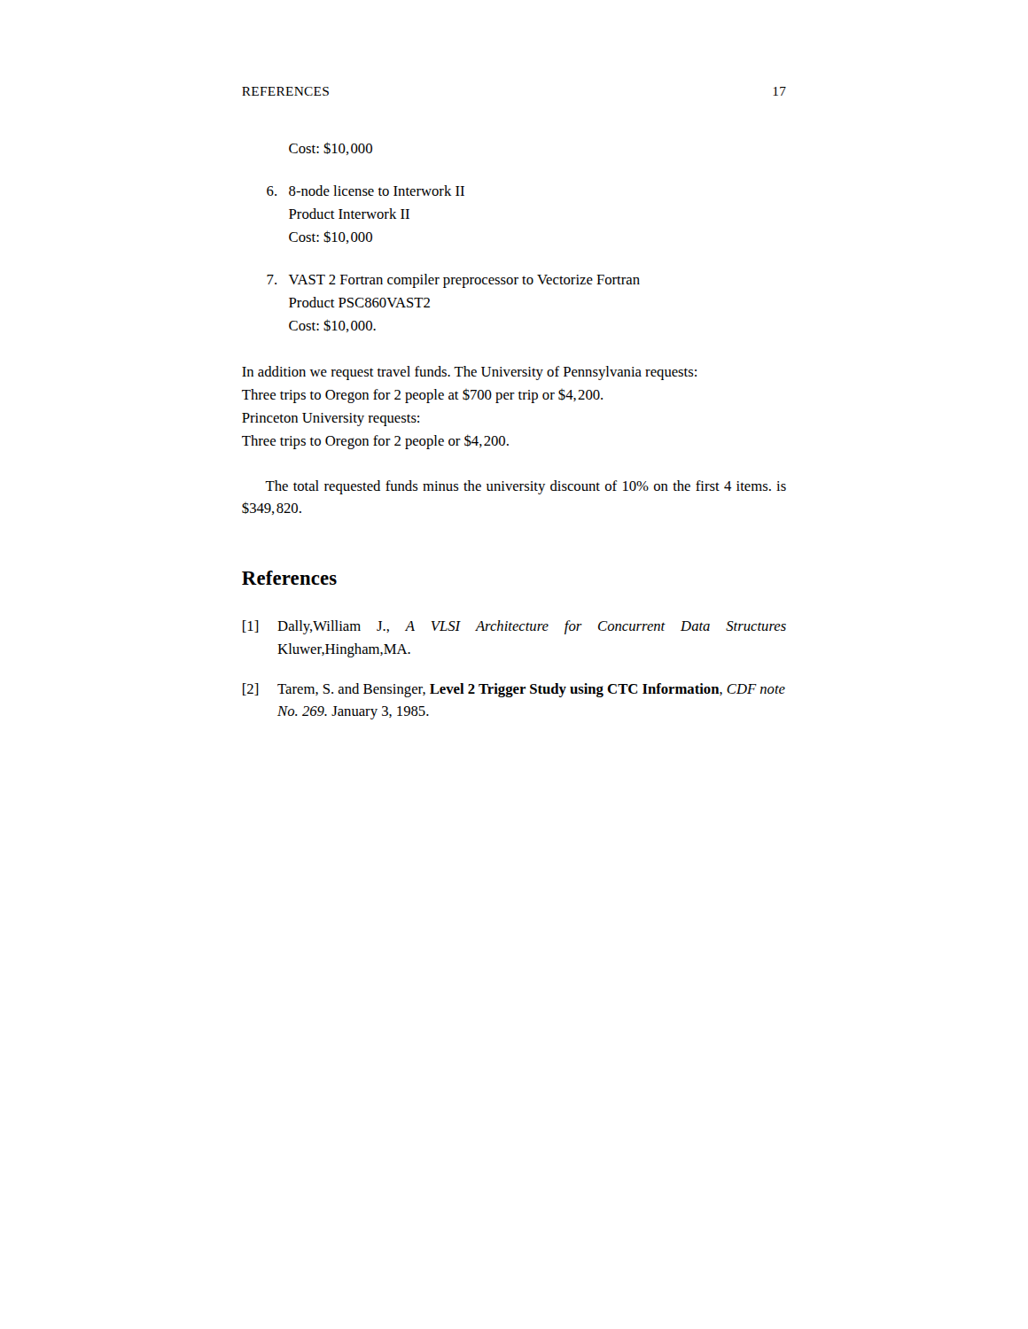REFERENCES 17
Cost: $10, 000
6.
8-node license to Interwork II
Product Interwork II
Cost: $10, 000
7.
VAST 2 Fortran compiler preprocessor to Vectorize Fortran
Product PSC860VAST2
Cost: $10, 000.
In addition we request travel funds. The University of Pennsylvania requests:
Three trips to Oregon for 2 people at $700 per trip or $4, 200.
Princeton University requests:
Three trips to Oregon for 2 people or $4, 200.
The total requested funds minus the university discount of 10% on the first 4 items. is $349, 820.
References
[1] Dally,William J., AVLSI Architecture for Concurrent Data Structures Kluwer,Hingham,MA.
[2] Tarem, S. and Bensinger, Level 2 Trigger Study using CTC Information, CDF note No. 269. January 3, 1985.